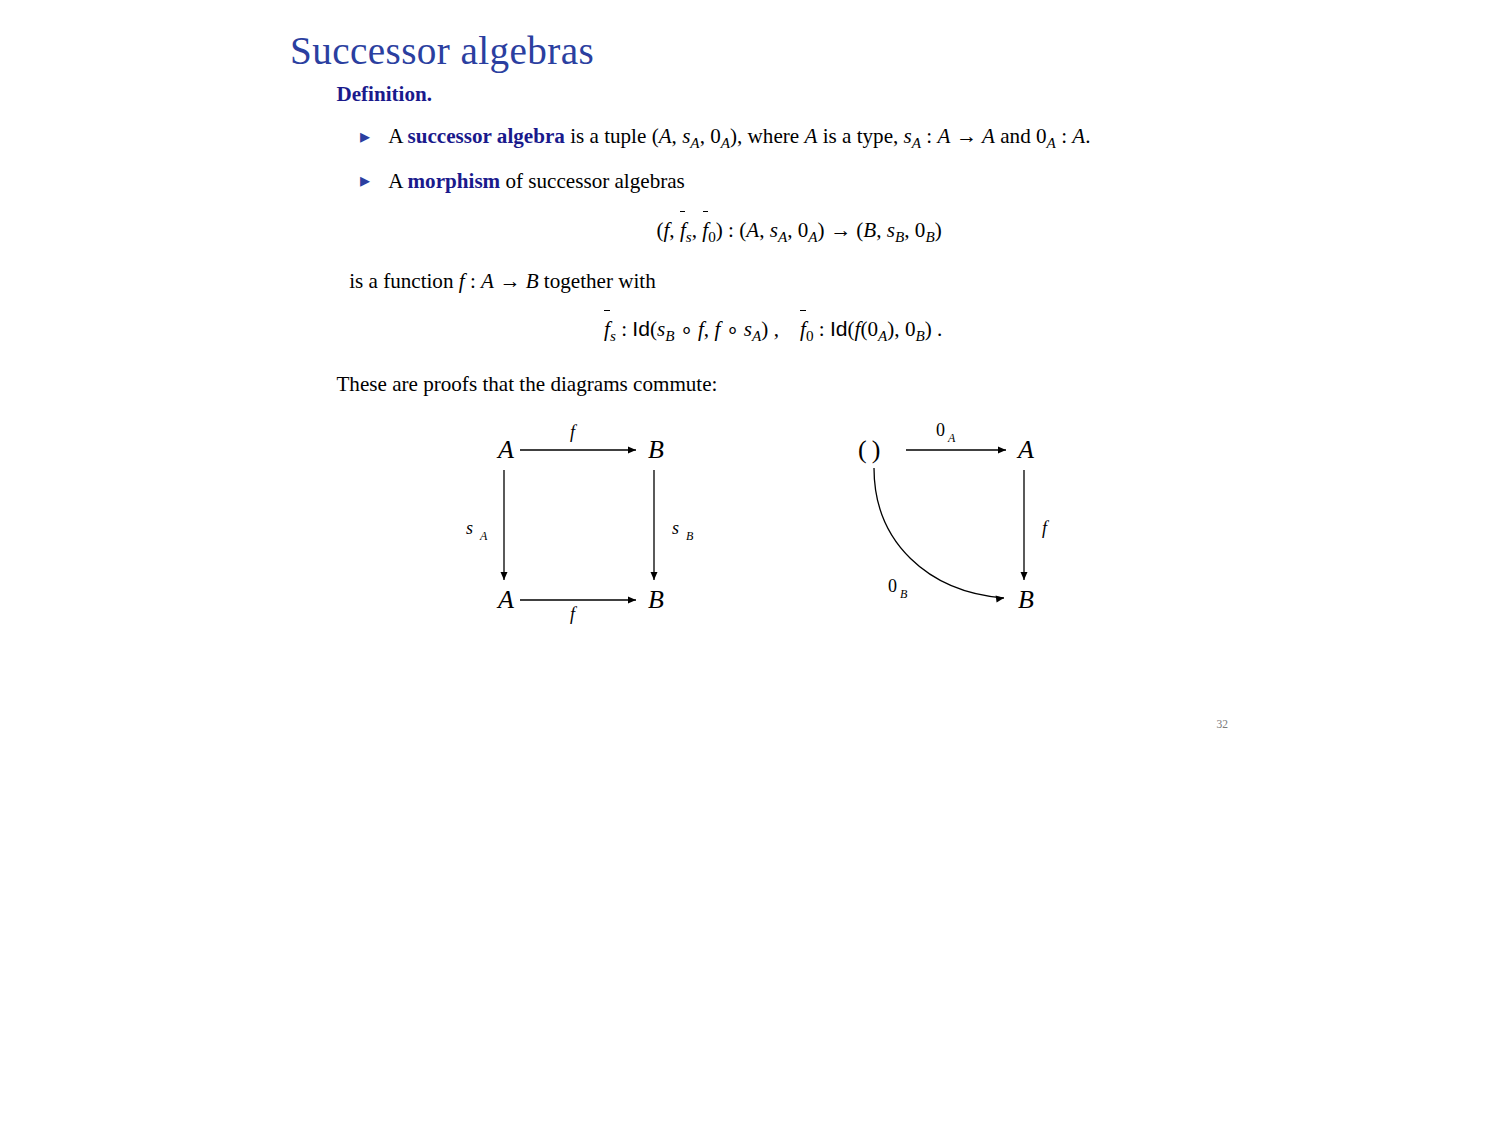Successor algebras
Definition.
A successor algebra is a tuple (A, sA, 0A), where A is a type, sA : A → A and 0A : A.
A morphism of successor algebras
(f, fs, f0) : (A, sA, 0A) → (B, sB, 0B)
is a function f : A → B together with
fs : Id(sB ∘ f, f ∘ sA) , f0 : Id(f(0A), 0B) .
These are proofs that the diagrams commute:
A B A B f f s A s B ( ) A B 0 A 0 B f
32